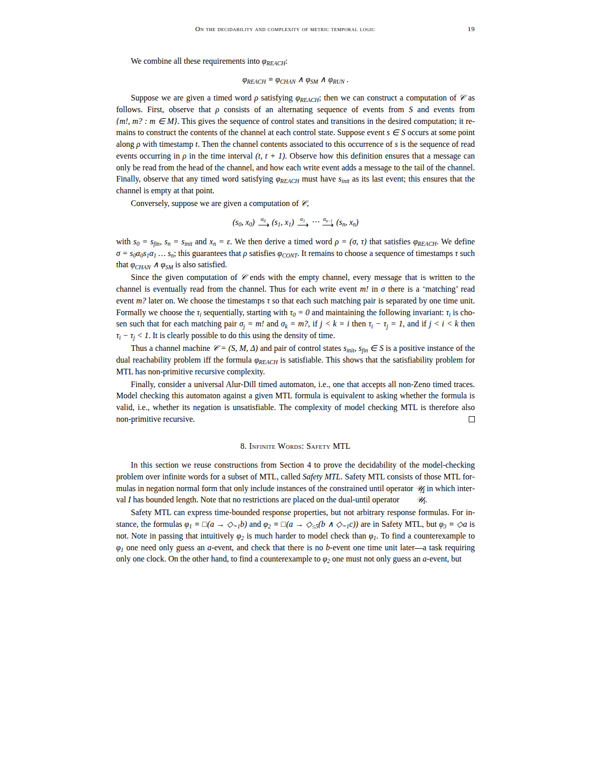On the decidability and complexity of metric temporal logic 19
We combine all these requirements into φREACH:
φREACH ≡ φCHAN ∧ φSM ∧ φRUN .
Suppose we are given a timed word ρ satisfying φREACH; then we can construct a computation of 𝒞 as follows. First, observe that ρ consists of an alternating sequence of events from S and events from {m!, m? : m ∈ M}. This gives the sequence of control states and transitions in the desired computation; it remains to construct the contents of the channel at each control state. Suppose event s ∈ S occurs at some point along ρ with timestamp t. Then the channel contents associated to this occurrence of s is the sequence of read events occurring in ρ in the time interval (t, t + 1). Observe how this definition ensures that a message can only be read from the head of the channel, and how each write event adds a message to the tail of the channel. Finally, observe that any timed word satisfying φREACH must have sinit as its last event; this ensures that the channel is empty at that point.
Conversely, suppose we are given a computation of 𝒞,
(s0, x0) α0⟶ (s1, x1) α1⟶ ⋯ αn−1⟶ (sn, xn)
with s0 = sfin, sn = sinit and xn = ε. We then derive a timed word ρ = (σ, τ) that satisfies φREACH. We define σ = s0α0s1α1 … sn; this guarantees that ρ satisfies φCONT. It remains to choose a sequence of timestamps τ such that φCHAN ∧ φSM is also satisfied.
Since the given computation of 𝒞 ends with the empty channel, every message that is written to the channel is eventually read from the channel. Thus for each write event m! in σ there is a ‘matching’ read event m? later on. We choose the timestamps τ so that each such matching pair is separated by one time unit. Formally we choose the τi sequentially, starting with τ0 = 0 and maintaining the following invariant: τi is chosen such that for each matching pair σj = m! and σk = m?, if j < k = i then τi − τj = 1, and if j < i < k then τi − τj < 1. It is clearly possible to do this using the density of time.
Thus a channel machine 𝒞 = (S, M, Δ) and pair of control states sinit, sfin ∈ S is a positive instance of the dual reachability problem iff the formula φREACH is satisfiable. This shows that the satisfiability problem for MTL has non-primitive recursive complexity.
Finally, consider a universal Alur-Dill timed automaton, i.e., one that accepts all non-Zeno timed traces. Model checking this automaton against a given MTL formula is equivalent to asking whether the formula is valid, i.e., whether its negation is unsatisfiable. The complexity of model checking MTL is therefore also non-primitive recursive.
8. Infinite Words: Safety MTL
In this section we reuse constructions from Section 4 to prove the decidability of the model-checking problem over infinite words for a subset of MTL, called Safety MTL. Safety MTL consists of those MTL formulas in negation normal form that only include instances of the constrained until operator 𝒰I in which interval I has bounded length. Note that no restrictions are placed on the dual-until operator 𝒰I.
Safety MTL can express time-bounded response properties, but not arbitrary response formulas. For instance, the formulas φ1 ≡ □(a → ◇=1b) and φ2 ≡ □(a → ◇≤5(b ∧ ◇=1c)) are in Safety MTL, but φ3 ≡ ◇a is not. Note in passing that intuitively φ2 is much harder to model check than φ1. To find a counterexample to φ1 one need only guess an a-event, and check that there is no b-event one time unit later—a task requiring only one clock. On the other hand, to find a counterexample to φ2 one must not only guess an a-event, but